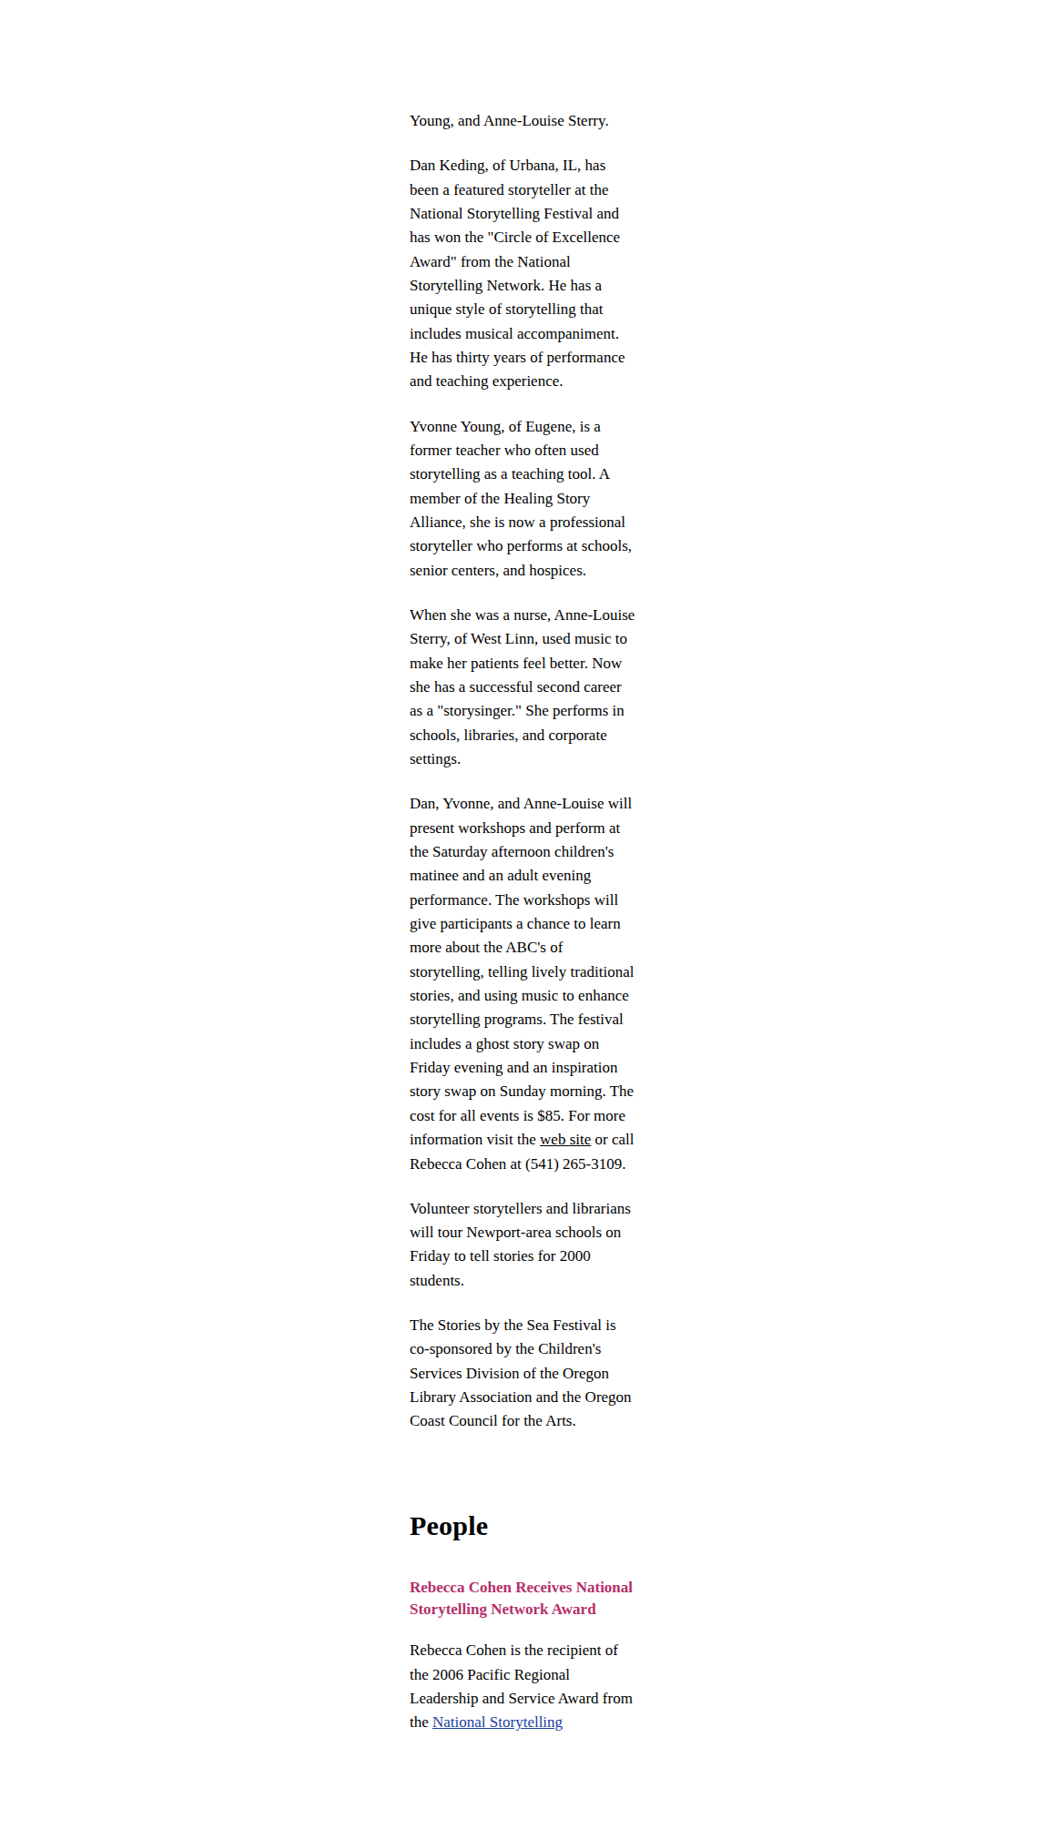Young, and Anne-Louise Sterry.
Dan Keding, of Urbana, IL, has been a featured storyteller at the National Storytelling Festival and has won the "Circle of Excellence Award" from the National Storytelling Network. He has a unique style of storytelling that includes musical accompaniment. He has thirty years of performance and teaching experience.
Yvonne Young, of Eugene, is a former teacher who often used storytelling as a teaching tool. A member of the Healing Story Alliance, she is now a professional storyteller who performs at schools, senior centers, and hospices.
When she was a nurse, Anne-Louise Sterry, of West Linn, used music to make her patients feel better. Now she has a successful second career as a "storysinger." She performs in schools, libraries, and corporate settings.
Dan, Yvonne, and Anne-Louise will present workshops and perform at the Saturday afternoon children's matinee and an adult evening performance. The workshops will give participants a chance to learn more about the ABC's of storytelling, telling lively traditional stories, and using music to enhance storytelling programs. The festival includes a ghost story swap on Friday evening and an inspiration story swap on Sunday morning. The cost for all events is $85. For more information visit the web site or call Rebecca Cohen at (541) 265-3109.
Volunteer storytellers and librarians will tour Newport-area schools on Friday to tell stories for 2000 students.
The Stories by the Sea Festival is co-sponsored by the Children's Services Division of the Oregon Library Association and the Oregon Coast Council for the Arts.
People
Rebecca Cohen Receives National Storytelling Network Award
Rebecca Cohen is the recipient of the 2006 Pacific Regional Leadership and Service Award from the National Storytelling